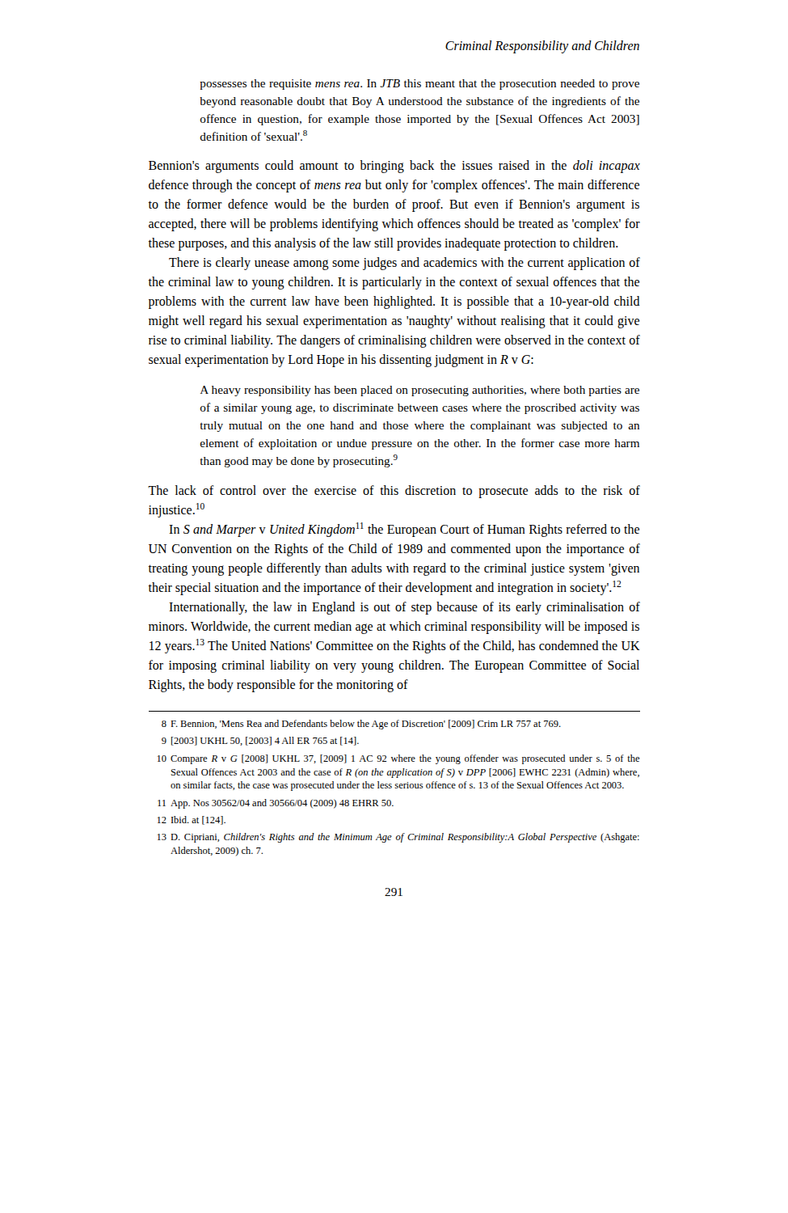Criminal Responsibility and Children
possesses the requisite mens rea. In JTB this meant that the prosecution needed to prove beyond reasonable doubt that Boy A understood the substance of the ingredients of the offence in question, for example those imported by the [Sexual Offences Act 2003] definition of 'sexual'.8
Bennion's arguments could amount to bringing back the issues raised in the doli incapax defence through the concept of mens rea but only for 'complex offences'. The main difference to the former defence would be the burden of proof. But even if Bennion's argument is accepted, there will be problems identifying which offences should be treated as 'complex' for these purposes, and this analysis of the law still provides inadequate protection to children.
There is clearly unease among some judges and academics with the current application of the criminal law to young children. It is particularly in the context of sexual offences that the problems with the current law have been highlighted. It is possible that a 10-year-old child might well regard his sexual experimentation as 'naughty' without realising that it could give rise to criminal liability. The dangers of criminalising children were observed in the context of sexual experimentation by Lord Hope in his dissenting judgment in R v G:
A heavy responsibility has been placed on prosecuting authorities, where both parties are of a similar young age, to discriminate between cases where the proscribed activity was truly mutual on the one hand and those where the complainant was subjected to an element of exploitation or undue pressure on the other. In the former case more harm than good may be done by prosecuting.9
The lack of control over the exercise of this discretion to prosecute adds to the risk of injustice.10
In S and Marper v United Kingdom11 the European Court of Human Rights referred to the UN Convention on the Rights of the Child of 1989 and commented upon the importance of treating young people differently than adults with regard to the criminal justice system 'given their special situation and the importance of their development and integration in society'.12
Internationally, the law in England is out of step because of its early criminalisation of minors. Worldwide, the current median age at which criminal responsibility will be imposed is 12 years.13 The United Nations' Committee on the Rights of the Child, has condemned the UK for imposing criminal liability on very young children. The European Committee of Social Rights, the body responsible for the monitoring of
F. Bennion, 'Mens Rea and Defendants below the Age of Discretion' [2009] Crim LR 757 at 769.
[2003] UKHL 50, [2003] 4 All ER 765 at [14].
Compare R v G [2008] UKHL 37, [2009] 1 AC 92 where the young offender was prosecuted under s. 5 of the Sexual Offences Act 2003 and the case of R (on the application of S) v DPP [2006] EWHC 2231 (Admin) where, on similar facts, the case was prosecuted under the less serious offence of s. 13 of the Sexual Offences Act 2003.
App. Nos 30562/04 and 30566/04 (2009) 48 EHRR 50.
Ibid. at [124].
D. Cipriani, Children's Rights and the Minimum Age of Criminal Responsibility:A Global Perspective (Ashgate: Aldershot, 2009) ch. 7.
291